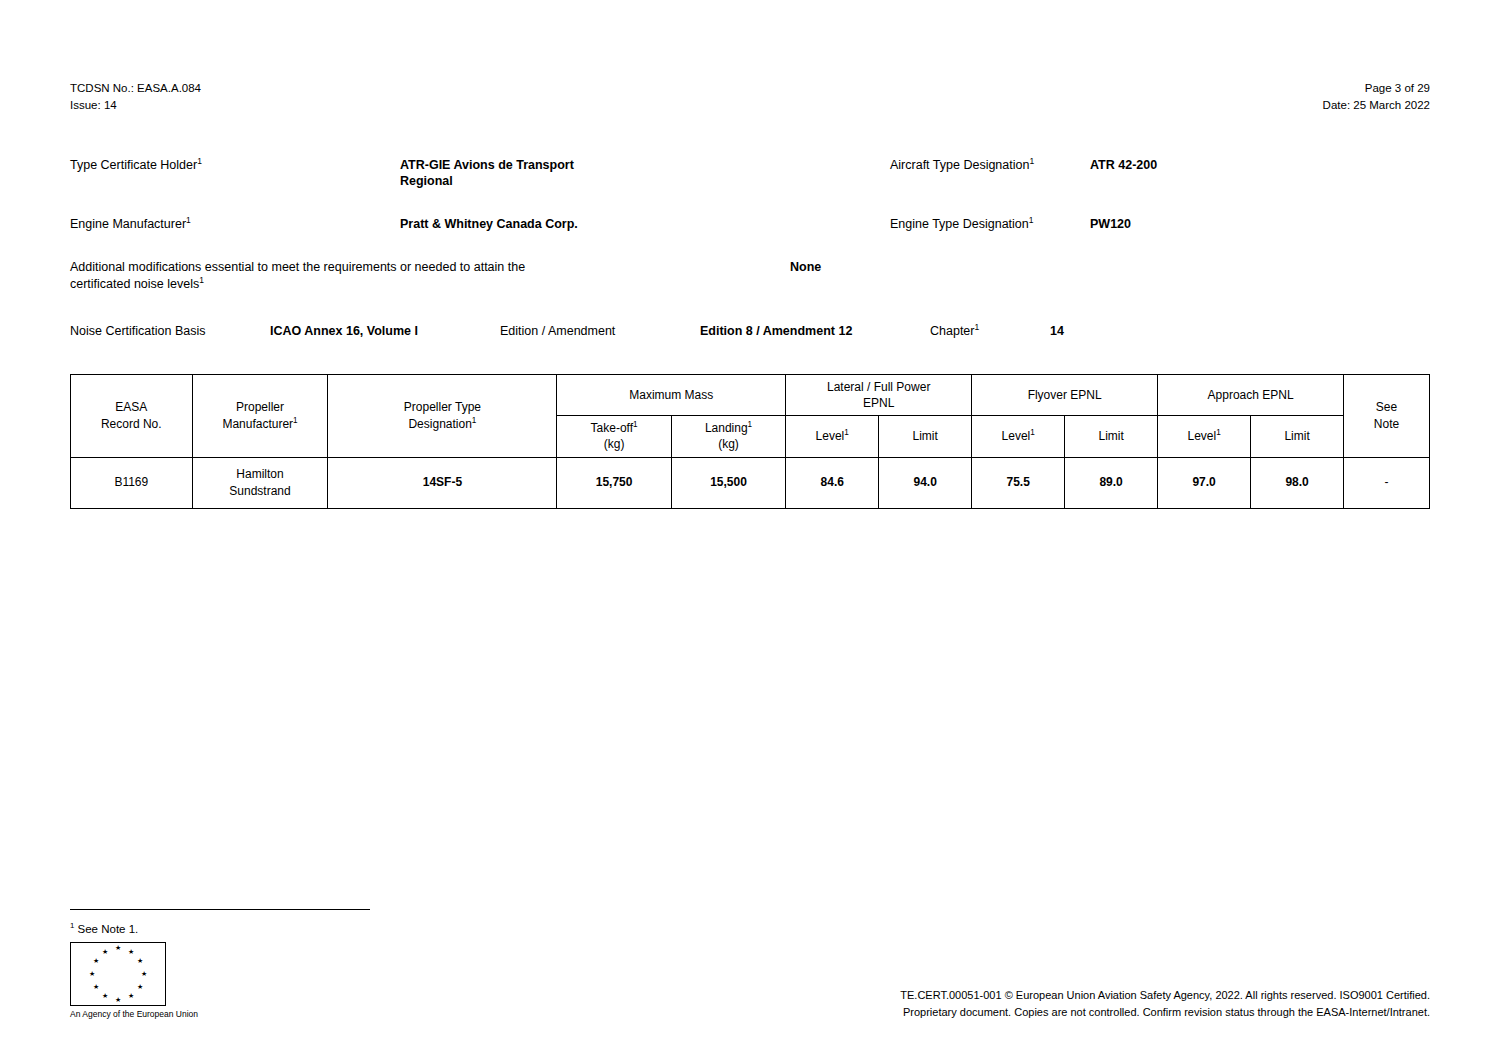TCDSN No.: EASA.A.084
Issue: 14
Page 3 of 29
Date: 25 March 2022
Type Certificate Holder1
ATR-GIE Avions de Transport Regional
Aircraft Type Designation1
ATR 42-200
Engine Manufacturer1
Pratt & Whitney Canada Corp.
Engine Type Designation1
PW120
Additional modifications essential to meet the requirements or needed to attain the
certificated noise levels1
None
Noise Certification Basis
ICAO Annex 16, Volume I
Edition / Amendment
Edition 8 / Amendment 12
Chapter1
14
| EASA Record No. | Propeller Manufacturer 1 | Propeller Type Designation 1 | Maximum Mass | Lateral / Full Power EPNL | Flyover EPNL | Approach EPNL | See Note |
| --- | --- | --- | --- | --- | --- | --- | --- |
| Take-off 1 (kg) | Landing 1 (kg) | Level 1 | Limit | Level 1 | Limit | Level 1 | Limit |
| B1169 | Hamilton Sundstrand | 14SF-5 | 15,750 | 15,500 | 84.6 | 94.0 | 75.5 | 89.0 | 97.0 | 98.0 | - |
1 See Note 1.
★ ★ ★ ★ ★ ★ ★ ★ ★ ★ ★ ★
An Agency of the European Union
TE.CERT.00051-001 © European Union Aviation Safety Agency, 2022. All rights reserved. ISO9001 Certified.
Proprietary document. Copies are not controlled. Confirm revision status through the EASA-Internet/Intranet.